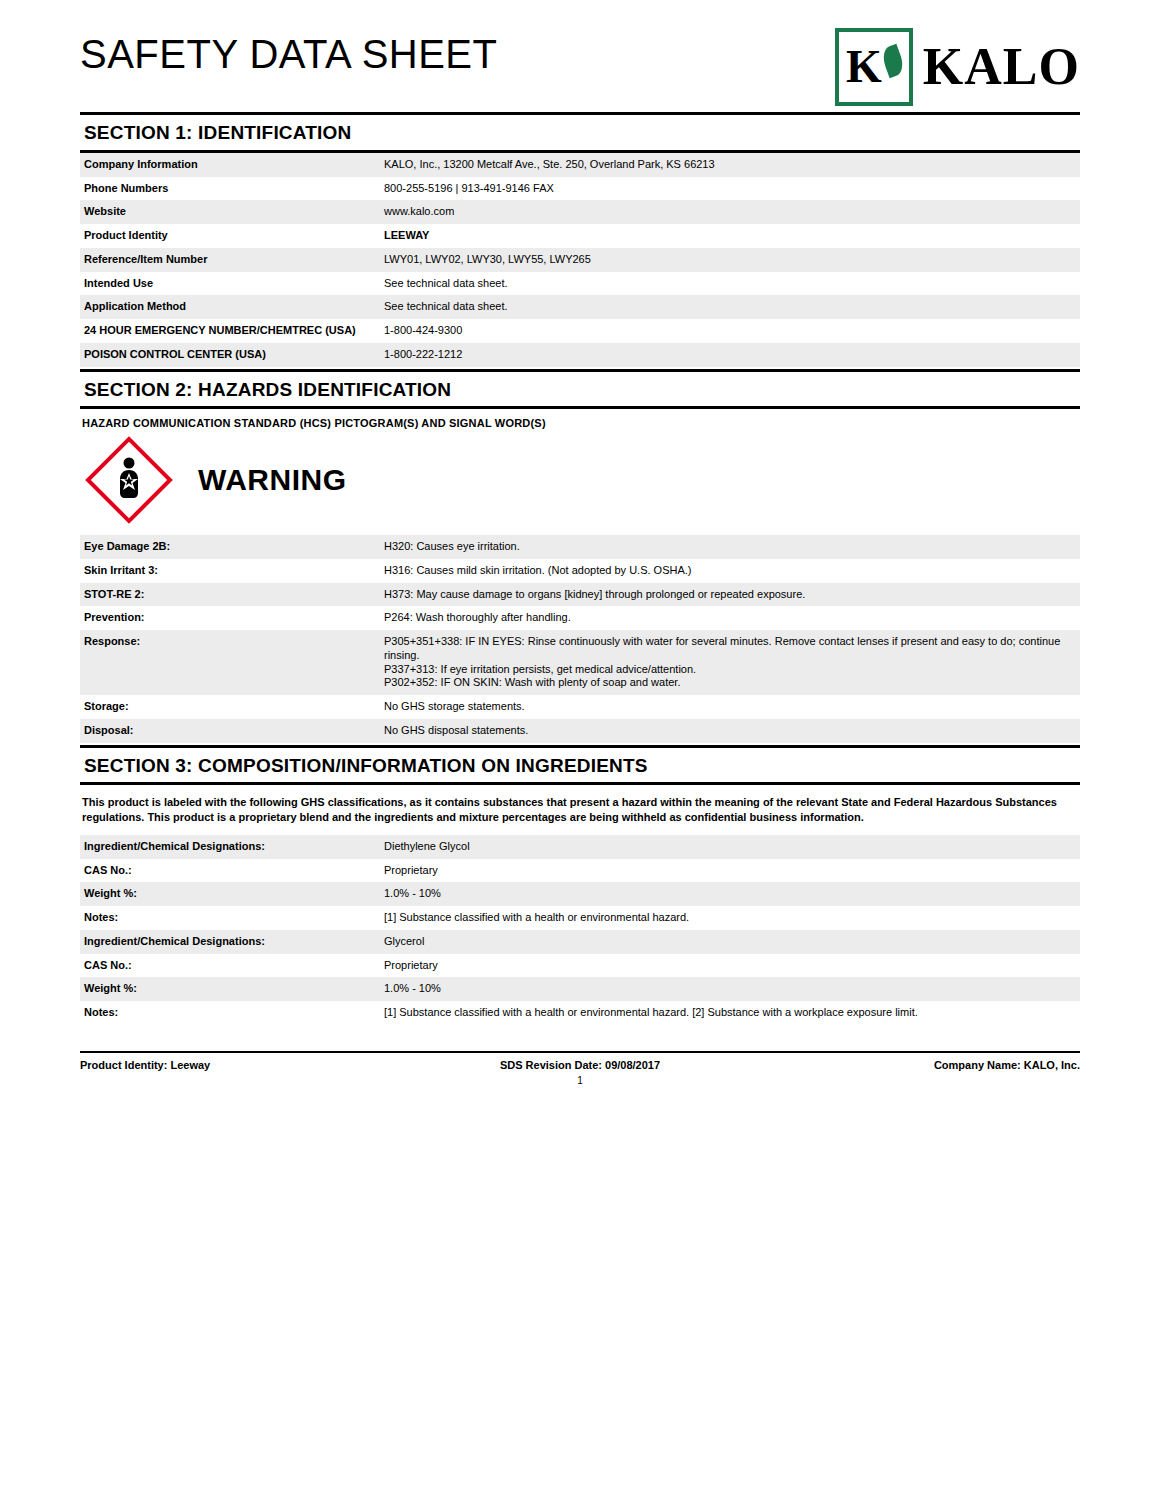SAFETY DATA SHEET
K
KALO
SECTION 1: IDENTIFICATION
| Company Information | KALO, Inc., 13200 Metcalf Ave., Ste. 250, Overland Park, KS 66213 |
| Phone Numbers | 800-255-5196 / 913-491-9146 FAX |
| Website | www.kalo.com |
| Product Identity | LEEWAY |
| Reference/Item Number | LWY01, LWY02, LWY30, LWY55, LWY265 |
| Intended Use | See technical data sheet. |
| Application Method | See technical data sheet. |
| 24 HOUR EMERGENCY NUMBER/CHEMTREC (USA) | 1-800-424-9300 |
| POISON CONTROL CENTER (USA) | 1-800-222-1212 |
SECTION 2: HAZARDS IDENTIFICATION
HAZARD COMMUNICATION STANDARD (HCS) PICTOGRAM(S) AND SIGNAL WORD(S)
WARNING
| Eye Damage 2B: | H320: Causes eye irritation. |
| Skin Irritant 3: | H316: Causes mild skin irritation. (Not adopted by U.S. OSHA.) |
| STOT-RE 2: | H373: May cause damage to organs [kidney] through prolonged or repeated exposure. |
| Prevention: | P264: Wash thoroughly after handling. |
| Response: | P305+351+338: IF IN EYES: Rinse continuously with water for several minutes. Remove contact lenses if present and easy to do; continue rinsing. P337+313: If eye irritation persists, get medical advice/attention. P302+352: IF ON SKIN: Wash with plenty of soap and water. |
| Storage: | No GHS storage statements. |
| Disposal: | No GHS disposal statements. |
SECTION 3: COMPOSITION/INFORMATION ON INGREDIENTS
This product is labeled with the following GHS classifications, as it contains substances that present a hazard within the meaning of the relevant State and Federal Hazardous Substances regulations. This product is a proprietary blend and the ingredients and mixture percentages are being withheld as confidential business information.
| Ingredient/Chemical Designations: | Diethylene Glycol |
| CAS No.: | Proprietary |
| Weight %: | 1.0% - 10% |
| Notes: | [1] Substance classified with a health or environmental hazard. |
| Ingredient/Chemical Designations: | Glycerol |
| CAS No.: | Proprietary |
| Weight %: | 1.0% - 10% |
| Notes: | [1] Substance classified with a health or environmental hazard. [2] Substance with a workplace exposure limit. |
Product Identity: Leeway
SDS Revision Date: 09/08/2017
Company Name: KALO, Inc.
1